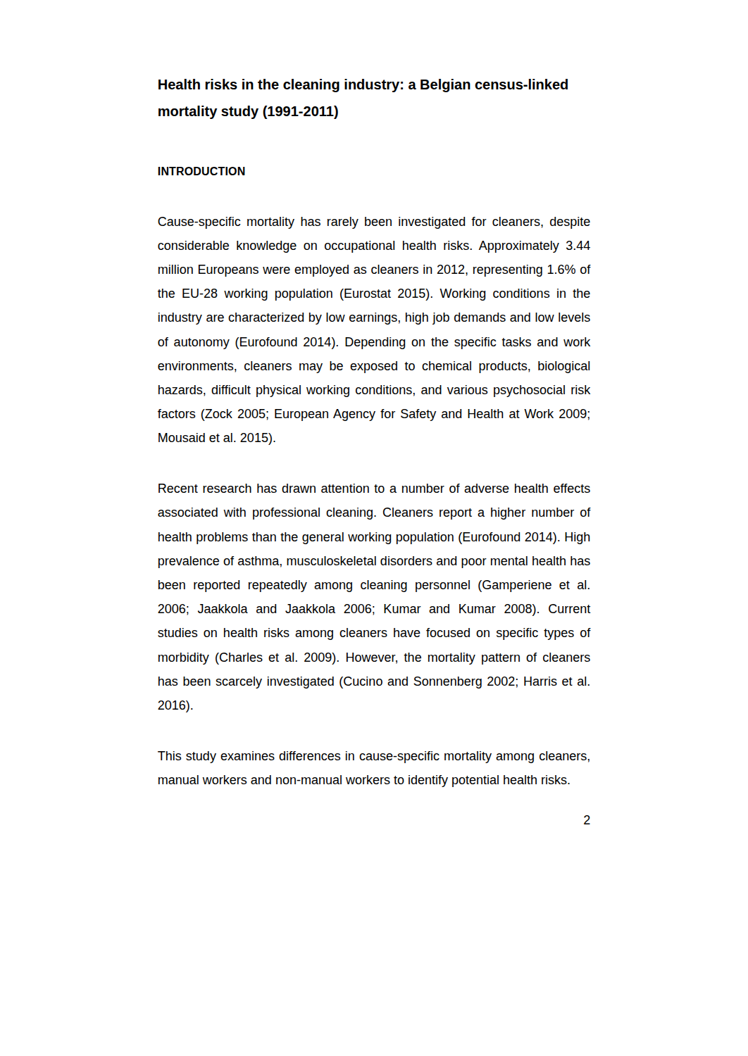Health risks in the cleaning industry: a Belgian census-linked mortality study (1991-2011)
INTRODUCTION
Cause-specific mortality has rarely been investigated for cleaners, despite considerable knowledge on occupational health risks. Approximately 3.44 million Europeans were employed as cleaners in 2012, representing 1.6% of the EU-28 working population (Eurostat 2015). Working conditions in the industry are characterized by low earnings, high job demands and low levels of autonomy (Eurofound 2014). Depending on the specific tasks and work environments, cleaners may be exposed to chemical products, biological hazards, difficult physical working conditions, and various psychosocial risk factors (Zock 2005; European Agency for Safety and Health at Work 2009; Mousaid et al. 2015).
Recent research has drawn attention to a number of adverse health effects associated with professional cleaning. Cleaners report a higher number of health problems than the general working population (Eurofound 2014). High prevalence of asthma, musculoskeletal disorders and poor mental health has been reported repeatedly among cleaning personnel (Gamperiene et al. 2006; Jaakkola and Jaakkola 2006; Kumar and Kumar 2008). Current studies on health risks among cleaners have focused on specific types of morbidity (Charles et al. 2009). However, the mortality pattern of cleaners has been scarcely investigated (Cucino and Sonnenberg 2002; Harris et al. 2016).
This study examines differences in cause-specific mortality among cleaners, manual workers and non-manual workers to identify potential health risks.
2